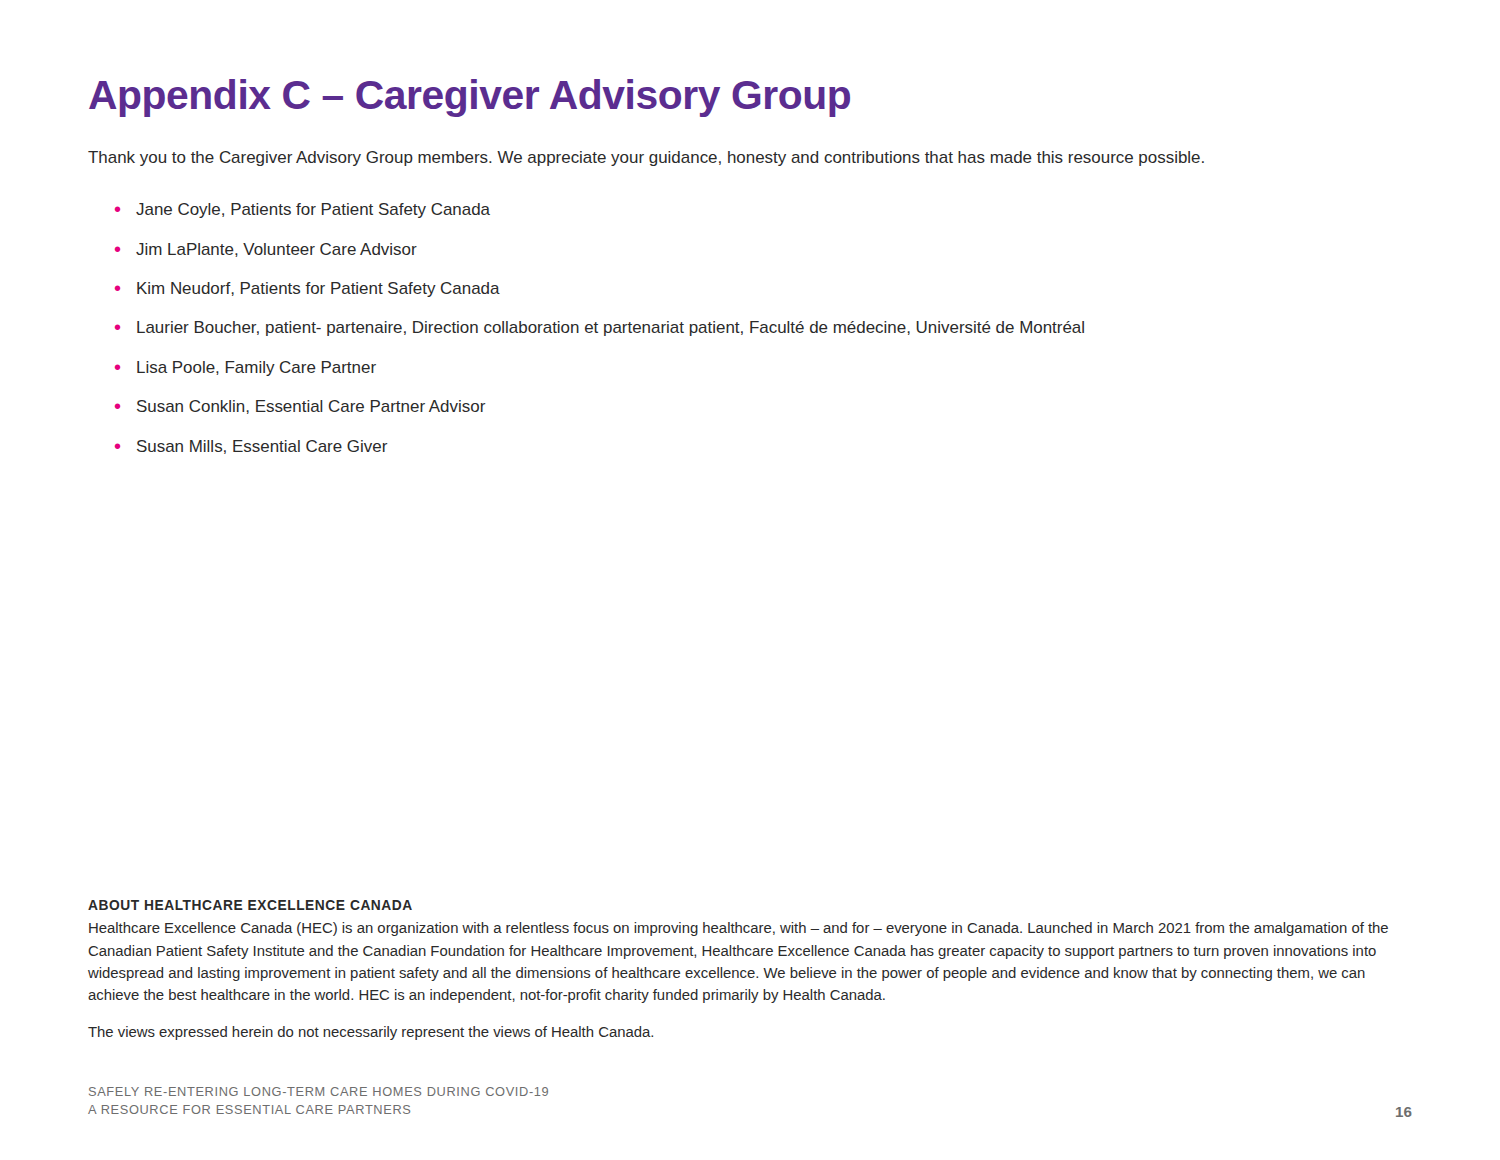Appendix C – Caregiver Advisory Group
Thank you to the Caregiver Advisory Group members. We appreciate your guidance, honesty and contributions that has made this resource possible.
Jane Coyle, Patients for Patient Safety Canada
Jim LaPlante, Volunteer Care Advisor
Kim Neudorf, Patients for Patient Safety Canada
Laurier Boucher, patient- partenaire, Direction collaboration et partenariat patient, Faculté de médecine, Université de Montréal
Lisa Poole, Family Care Partner
Susan Conklin, Essential Care Partner Advisor
Susan Mills, Essential Care Giver
About Healthcare Excellence Canada
Healthcare Excellence Canada (HEC) is an organization with a relentless focus on improving healthcare, with – and for – everyone in Canada. Launched in March 2021 from the amalgamation of the Canadian Patient Safety Institute and the Canadian Foundation for Healthcare Improvement, Healthcare Excellence Canada has greater capacity to support partners to turn proven innovations into widespread and lasting improvement in patient safety and all the dimensions of healthcare excellence. We believe in the power of people and evidence and know that by connecting them, we can achieve the best healthcare in the world. HEC is an independent, not-for-profit charity funded primarily by Health Canada.
The views expressed herein do not necessarily represent the views of Health Canada.
Safely Re-entering Long-Term Care Homes During COVID-19
A Resource for Essential Care Partners
16